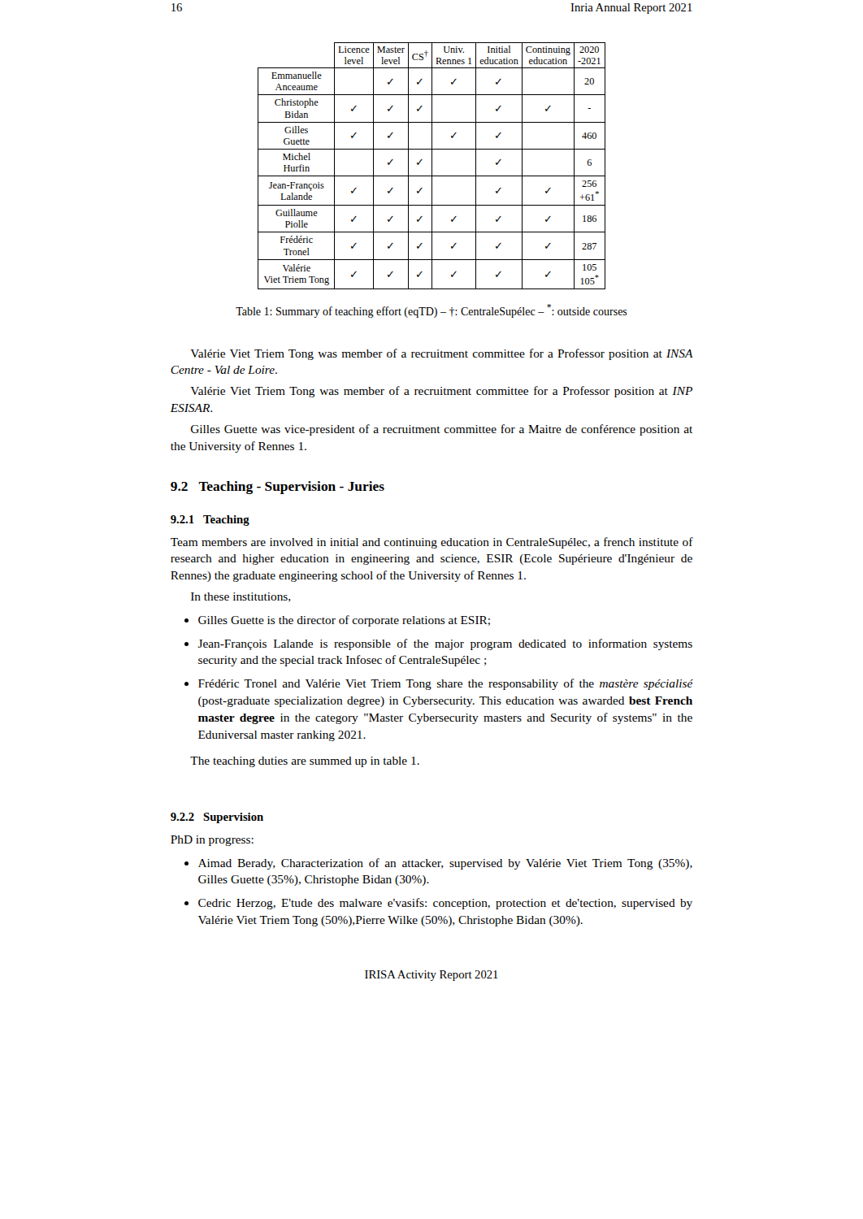16 Inria Annual Report 2021
| | Licence level | Master level | CS † | Univ. Rennes 1 | Initial education | Continuing education | 2020 -2021 |
| --- | --- | --- | --- | --- | --- | --- | --- |
| Emmanuelle Anceaume | | ✓ | ✓ | ✓ | ✓ | | 20 |
| Christophe Bidan | ✓ | ✓ | ✓ | | ✓ | ✓ | - |
| Gilles Guette | ✓ | ✓ | | ✓ | ✓ | | 460 |
| Michel Hurfin | | ✓ | ✓ | | ✓ | | 6 |
| Jean-François Lalande | ✓ | ✓ | ✓ | | ✓ | ✓ | 256 +61 * |
| Guillaume Piolle | ✓ | ✓ | ✓ | ✓ | ✓ | ✓ | 186 |
| Frédéric Tronel | ✓ | ✓ | ✓ | ✓ | ✓ | ✓ | 287 |
| Valérie Viet Triem Tong | ✓ | ✓ | ✓ | ✓ | ✓ | ✓ | 105 105 * |
Table 1: Summary of teaching effort (eqTD) – †: CentraleSupélec – *: outside courses
Valérie Viet Triem Tong was member of a recruitment committee for a Professor position at INSA Centre - Val de Loire.
Valérie Viet Triem Tong was member of a recruitment committee for a Professor position at INP ESISAR.
Gilles Guette was vice-president of a recruitment committee for a Maitre de conférence position at the University of Rennes 1.
9.2 Teaching - Supervision - Juries
9.2.1 Teaching
Team members are involved in initial and continuing education in CentraleSupélec, a french institute of research and higher education in engineering and science, ESIR (Ecole Supérieure d'Ingénieur de Rennes) the graduate engineering school of the University of Rennes 1.
In these institutions,
Gilles Guette is the director of corporate relations at ESIR;
Jean-François Lalande is responsible of the major program dedicated to information systems security and the special track Infosec of CentraleSupélec ;
Frédéric Tronel and Valérie Viet Triem Tong share the responsability of the mastère spécialisé (post-graduate specialization degree) in Cybersecurity. This education was awarded best French master degree in the category "Master Cybersecurity masters and Security of systems" in the Eduniversal master ranking 2021.
The teaching duties are summed up in table 1.
9.2.2 Supervision
PhD in progress:
Aimad Berady, Characterization of an attacker, supervised by Valérie Viet Triem Tong (35%), Gilles Guette (35%), Christophe Bidan (30%).
Cedric Herzog, E'tude des malware e'vasifs: conception, protection et de'tection, supervised by Valérie Viet Triem Tong (50%),Pierre Wilke (50%), Christophe Bidan (30%).
IRISA Activity Report 2021